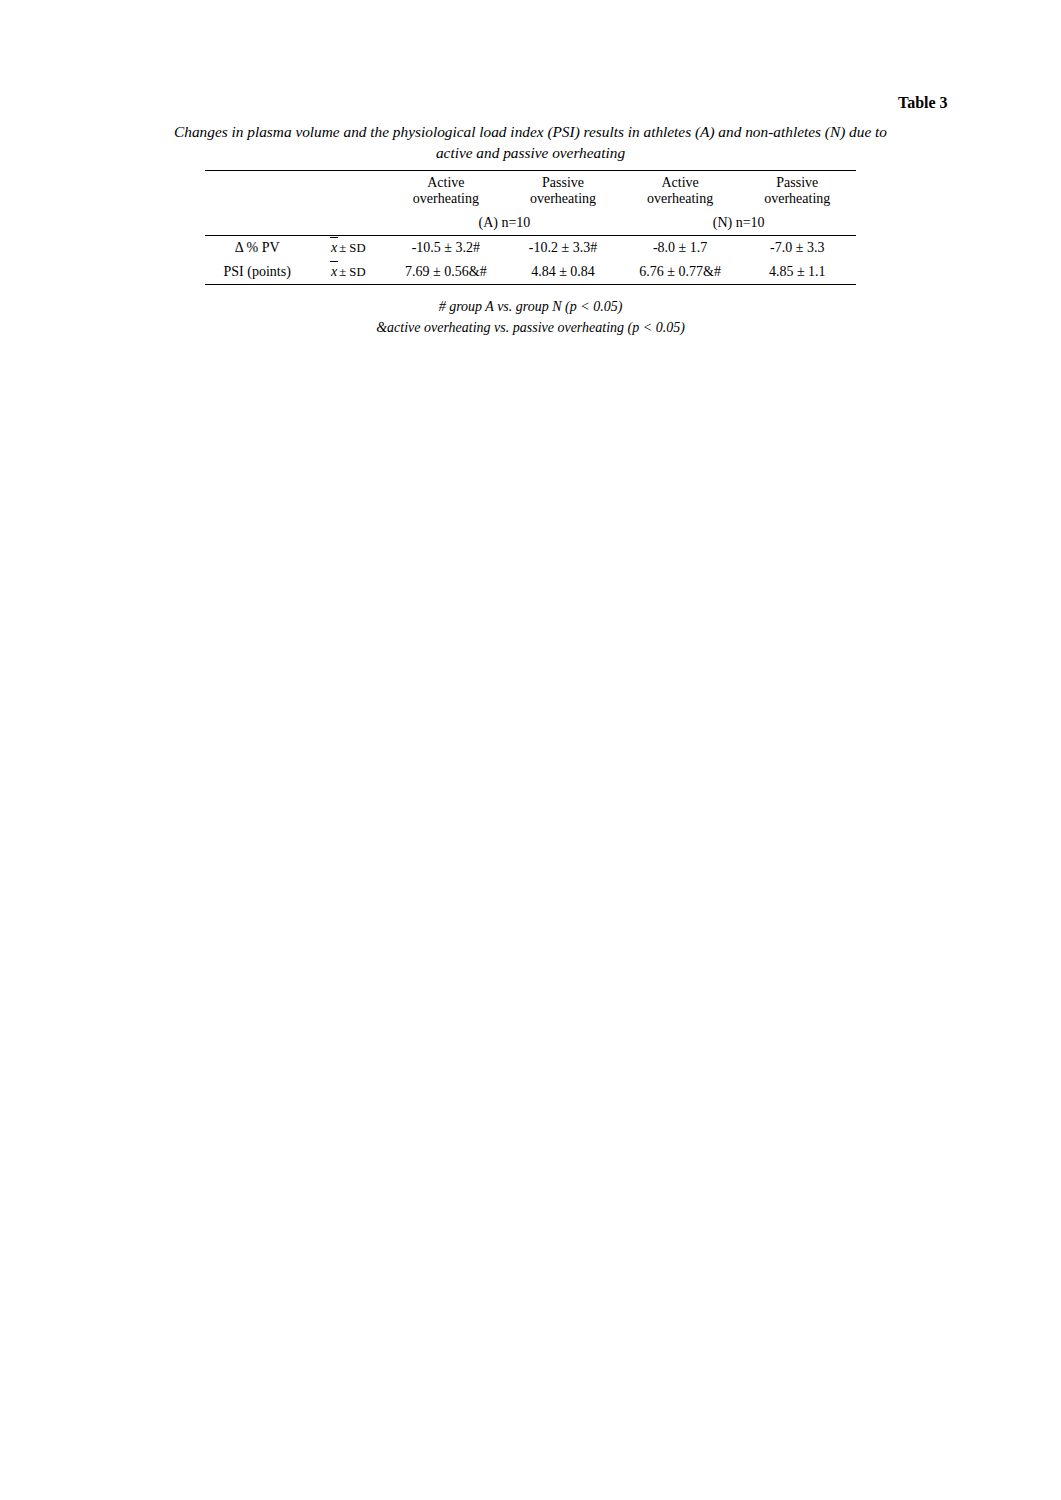Table 3
Changes in plasma volume and the physiological load index (PSI) results in athletes (A) and non-athletes (N) due to active and passive overheating
| | | Active overheating | Passive overheating | Active overheating | Passive overheating |
| | | (A) n=10 | (N) n=10 |
| Δ % PV | x ± SD | -10.5 ± 3.2# | -10.2 ± 3.3# | -8.0 ± 1.7 | -7.0 ± 3.3 |
| PSI (points) | x ± SD | 7.69 ± 0.56&# | 4.84 ± 0.84 | 6.76 ± 0.77&# | 4.85 ± 1.1 |
# group A vs. group N (p < 0.05)
&active overheating vs. passive overheating (p < 0.05)